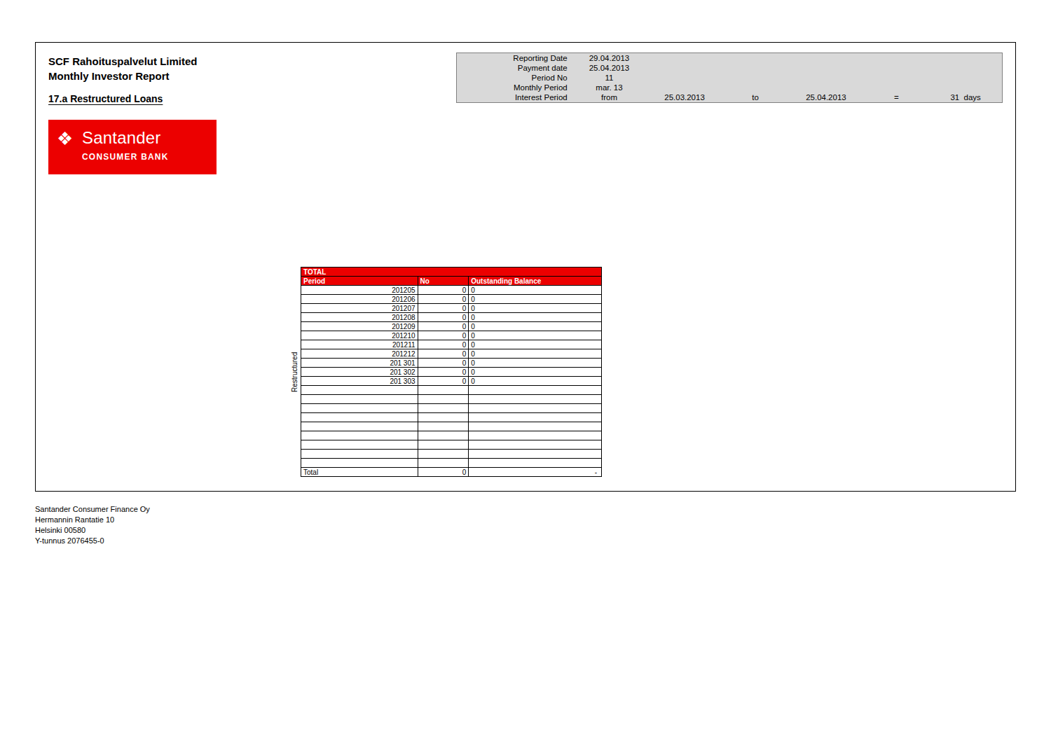SCF Rahoituspalvelut Limited
Monthly Investor Report
17.a Restructured Loans
| Reporting Date | 29.04.2013 | | | | | |
| Payment date | 25.04.2013 | | | | | |
| Period No | 11 | | | | | |
| Monthly Period | mar. 13 | | | | | |
| Interest Period | from | 25.03.2013 | to | 25.04.2013 | = | 31 days |
❖ Santander CONSUMER BANK
Restructured
| TOTAL |
| Period | No | Outstanding Balance |
| 201205 | 0 | 0 |
| 201206 | 0 | 0 |
| 201207 | 0 | 0 |
| 201208 | 0 | 0 |
| 201209 | 0 | 0 |
| 201210 | 0 | 0 |
| 201211 | 0 | 0 |
| 201212 | 0 | 0 |
| 201 301 | 0 | 0 |
| 201 302 | 0 | 0 |
| 201 303 | 0 | 0 |
| Total | 0 | - |
Santander Consumer Finance Oy
Hermannin Rantatie 10
Helsinki 00580
Y-tunnus 2076455-0